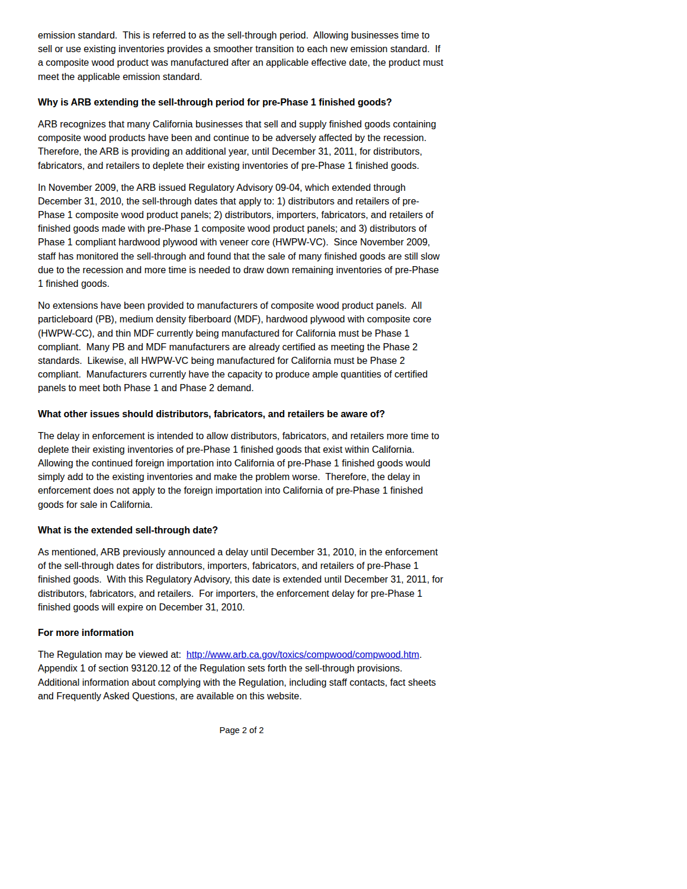emission standard. This is referred to as the sell-through period. Allowing businesses time to sell or use existing inventories provides a smoother transition to each new emission standard. If a composite wood product was manufactured after an applicable effective date, the product must meet the applicable emission standard.
Why is ARB extending the sell-through period for pre-Phase 1 finished goods?
ARB recognizes that many California businesses that sell and supply finished goods containing composite wood products have been and continue to be adversely affected by the recession. Therefore, the ARB is providing an additional year, until December 31, 2011, for distributors, fabricators, and retailers to deplete their existing inventories of pre-Phase 1 finished goods.
In November 2009, the ARB issued Regulatory Advisory 09-04, which extended through December 31, 2010, the sell-through dates that apply to: 1) distributors and retailers of pre-Phase 1 composite wood product panels; 2) distributors, importers, fabricators, and retailers of finished goods made with pre-Phase 1 composite wood product panels; and 3) distributors of Phase 1 compliant hardwood plywood with veneer core (HWPW-VC). Since November 2009, staff has monitored the sell-through and found that the sale of many finished goods are still slow due to the recession and more time is needed to draw down remaining inventories of pre-Phase 1 finished goods.
No extensions have been provided to manufacturers of composite wood product panels. All particleboard (PB), medium density fiberboard (MDF), hardwood plywood with composite core (HWPW-CC), and thin MDF currently being manufactured for California must be Phase 1 compliant. Many PB and MDF manufacturers are already certified as meeting the Phase 2 standards. Likewise, all HWPW-VC being manufactured for California must be Phase 2 compliant. Manufacturers currently have the capacity to produce ample quantities of certified panels to meet both Phase 1 and Phase 2 demand.
What other issues should distributors, fabricators, and retailers be aware of?
The delay in enforcement is intended to allow distributors, fabricators, and retailers more time to deplete their existing inventories of pre-Phase 1 finished goods that exist within California. Allowing the continued foreign importation into California of pre-Phase 1 finished goods would simply add to the existing inventories and make the problem worse. Therefore, the delay in enforcement does not apply to the foreign importation into California of pre-Phase 1 finished goods for sale in California.
What is the extended sell-through date?
As mentioned, ARB previously announced a delay until December 31, 2010, in the enforcement of the sell-through dates for distributors, importers, fabricators, and retailers of pre-Phase 1 finished goods. With this Regulatory Advisory, this date is extended until December 31, 2011, for distributors, fabricators, and retailers. For importers, the enforcement delay for pre-Phase 1 finished goods will expire on December 31, 2010.
For more information
The Regulation may be viewed at: http://www.arb.ca.gov/toxics/compwood/compwood.htm. Appendix 1 of section 93120.12 of the Regulation sets forth the sell-through provisions. Additional information about complying with the Regulation, including staff contacts, fact sheets and Frequently Asked Questions, are available on this website.
Page 2 of 2